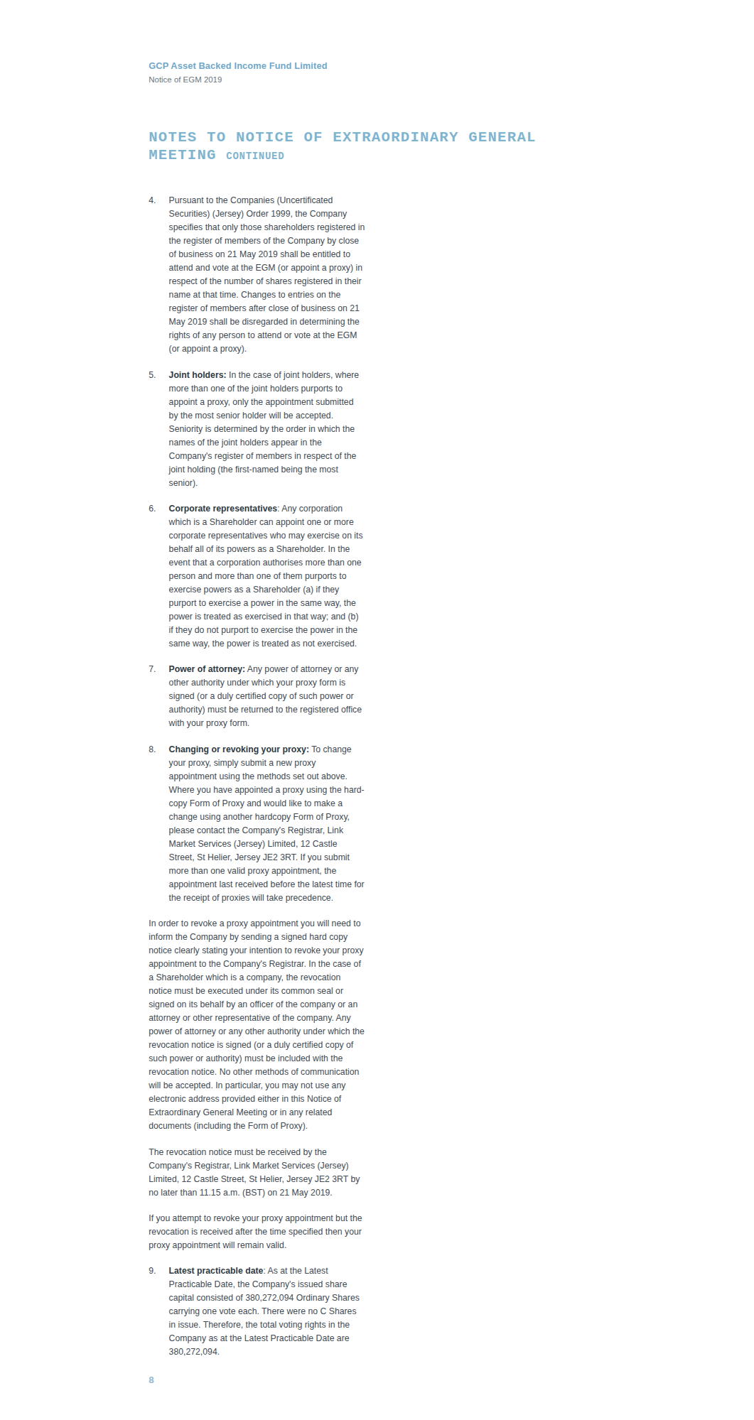GCP Asset Backed Income Fund Limited
Notice of EGM 2019
NOTES TO NOTICE OF EXTRAORDINARY GENERAL MEETING CONTINUED
Pursuant to the Companies (Uncertificated Securities) (Jersey) Order 1999, the Company specifies that only those shareholders registered in the register of members of the Company by close of business on 21 May 2019 shall be entitled to attend and vote at the EGM (or appoint a proxy) in respect of the number of shares registered in their name at that time. Changes to entries on the register of members after close of business on 21 May 2019 shall be disregarded in determining the rights of any person to attend or vote at the EGM (or appoint a proxy).
Joint holders: In the case of joint holders, where more than one of the joint holders purports to appoint a proxy, only the appointment submitted by the most senior holder will be accepted. Seniority is determined by the order in which the names of the joint holders appear in the Company's register of members in respect of the joint holding (the first-named being the most senior).
Corporate representatives: Any corporation which is a Shareholder can appoint one or more corporate representatives who may exercise on its behalf all of its powers as a Shareholder. In the event that a corporation authorises more than one person and more than one of them purports to exercise powers as a Shareholder (a) if they purport to exercise a power in the same way, the power is treated as exercised in that way; and (b) if they do not purport to exercise the power in the same way, the power is treated as not exercised.
Power of attorney: Any power of attorney or any other authority under which your proxy form is signed (or a duly certified copy of such power or authority) must be returned to the registered office with your proxy form.
Changing or revoking your proxy: To change your proxy, simply submit a new proxy appointment using the methods set out above. Where you have appointed a proxy using the hard-copy Form of Proxy and would like to make a change using another hardcopy Form of Proxy, please contact the Company's Registrar, Link Market Services (Jersey) Limited, 12 Castle Street, St Helier, Jersey JE2 3RT. If you submit more than one valid proxy appointment, the appointment last received before the latest time for the receipt of proxies will take precedence.
In order to revoke a proxy appointment you will need to inform the Company by sending a signed hard copy notice clearly stating your intention to revoke your proxy appointment to the Company's Registrar. In the case of a Shareholder which is a company, the revocation notice must be executed under its common seal or signed on its behalf by an officer of the company or an attorney or other representative of the company. Any power of attorney or any other authority under which the revocation notice is signed (or a duly certified copy of such power or authority) must be included with the revocation notice. No other methods of communication will be accepted. In particular, you may not use any electronic address provided either in this Notice of Extraordinary General Meeting or in any related documents (including the Form of Proxy).
The revocation notice must be received by the Company's Registrar, Link Market Services (Jersey) Limited, 12 Castle Street, St Helier, Jersey JE2 3RT by no later than 11.15 a.m. (BST) on 21 May 2019.
If you attempt to revoke your proxy appointment but the revocation is received after the time specified then your proxy appointment will remain valid.
Latest practicable date: As at the Latest Practicable Date, the Company's issued share capital consisted of 380,272,094 Ordinary Shares carrying one vote each. There were no C Shares in issue. Therefore, the total voting rights in the Company as at the Latest Practicable Date are 380,272,094.
8